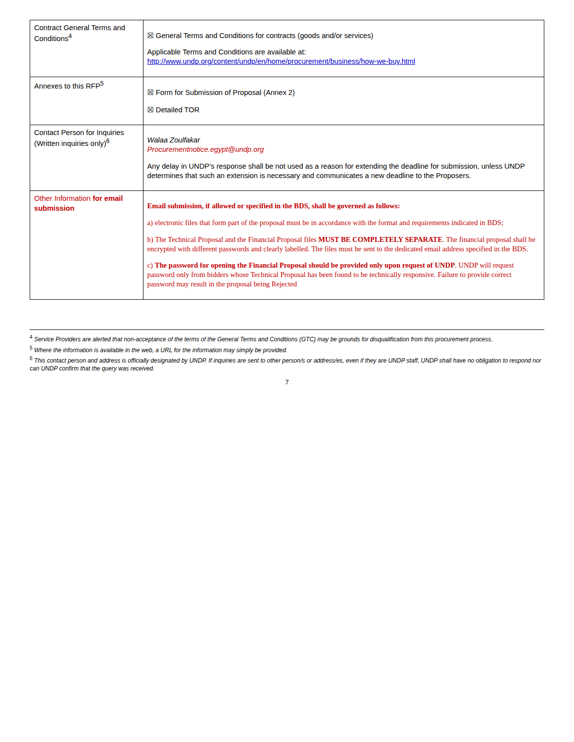| Contract General Terms and Conditions 4 | ☒ General Terms and Conditions for contracts (goods and/or services) Applicable Terms and Conditions are available at: http://www.undp.org/content/undp/en/home/procurement/business/how-we-buy.html |
| Annexes to this RFP 5 | ☒ Form for Submission of Proposal (Annex 2) ☒ Detailed TOR |
| Contact Person for Inquiries (Written inquiries only) 6 | Walaa Zoulfakar Procurementnotice.egypt@undp.org Any delay in UNDP’s response shall be not used as a reason for extending the deadline for submission, unless UNDP determines that such an extension is necessary and communicates a new deadline to the Proposers. |
| Other Information for email submission | Email submission, if allowed or specified in the BDS, shall be governed as follows: a) electronic files that form part of the proposal must be in accordance with the format and requirements indicated in BDS; b) The Technical Proposal and the Financial Proposal files MUST BE COMPLETELY SEPARATE . The financial proposal shall be encrypted with different passwords and clearly labelled. The files must be sent to the dedicated email address specified in the BDS. c) The password for opening the Financial Proposal should be provided only upon request of UNDP . UNDP will request password only from bidders whose Technical Proposal has been found to be technically responsive. Failure to provide correct password may result in the proposal being Rejected |
4 Service Providers are alerted that non-acceptance of the terms of the General Terms and Conditions (GTC) may be grounds for disqualification from this procurement process.
5 Where the information is available in the web, a URL for the information may simply be provided.
6 This contact person and address is officially designated by UNDP. If inquiries are sent to other person/s or address/es, even if they are UNDP staff, UNDP shall have no obligation to respond nor can UNDP confirm that the query was received.
7